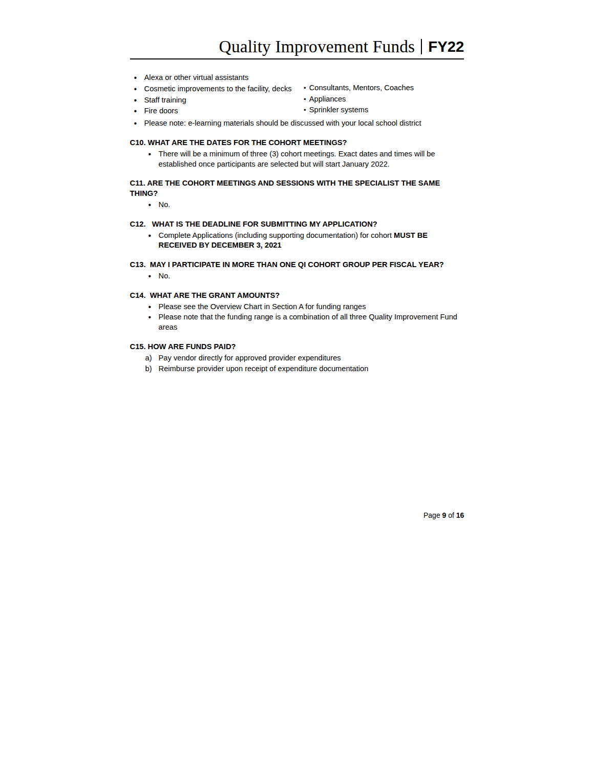Quality Improvement Funds FY22
Alexa or other virtual assistants
Cosmetic improvements to the facility, decks
Staff training
Fire doors
Consultants, Mentors, Coaches
Appliances
Sprinkler systems
Please note: e-learning materials should be discussed with your local school district
C10. WHAT ARE THE DATES FOR THE COHORT MEETINGS?
There will be a minimum of three (3) cohort meetings. Exact dates and times will be established once participants are selected but will start January 2022.
C11. ARE THE COHORT MEETINGS AND SESSIONS WITH THE SPECIALIST THE SAME THING?
No.
C12. WHAT IS THE DEADLINE FOR SUBMITTING MY APPLICATION?
Complete Applications (including supporting documentation) for cohort MUST BE RECEIVED BY DECEMBER 3, 2021
C13. MAY I PARTICIPATE IN MORE THAN ONE QI COHORT GROUP PER FISCAL YEAR?
No.
C14. WHAT ARE THE GRANT AMOUNTS?
Please see the Overview Chart in Section A for funding ranges
Please note that the funding range is a combination of all three Quality Improvement Fund areas
C15. HOW ARE FUNDS PAID?
Pay vendor directly for approved provider expenditures
Reimburse provider upon receipt of expenditure documentation
Page 9 of 16